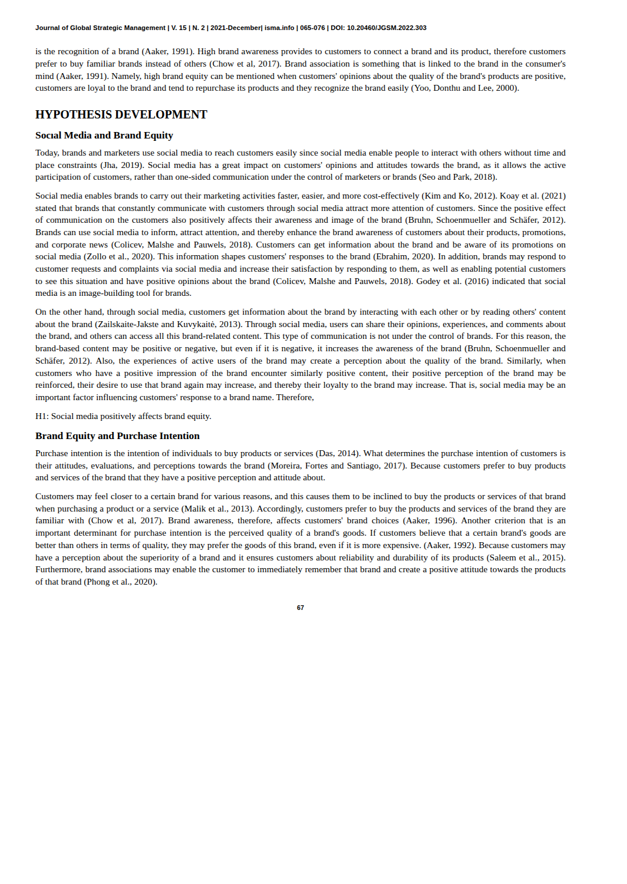Journal of Global Strategic Management | V. 15 | N. 2 | 2021-December| isma.info | 065-076 | DOI: 10.20460/JGSM.2022.303
is the recognition of a brand (Aaker, 1991). High brand awareness provides to customers to connect a brand and its product, therefore customers prefer to buy familiar brands instead of others (Chow et al, 2017). Brand association is something that is linked to the brand in the consumer's mind (Aaker, 1991). Namely, high brand equity can be mentioned when customers' opinions about the quality of the brand's products are positive, customers are loyal to the brand and tend to repurchase its products and they recognize the brand easily (Yoo, Donthu and Lee, 2000).
HYPOTHESIS DEVELOPMENT
Socıal Media and Brand Equity
Today, brands and marketers use social media to reach customers easily since social media enable people to interact with others without time and place constraints (Jha, 2019). Social media has a great impact on customers' opinions and attitudes towards the brand, as it allows the active participation of customers, rather than one-sided communication under the control of marketers or brands (Seo and Park, 2018).
Social media enables brands to carry out their marketing activities faster, easier, and more cost-effectively (Kim and Ko, 2012). Koay et al. (2021) stated that brands that constantly communicate with customers through social media attract more attention of customers. Since the positive effect of communication on the customers also positively affects their awareness and image of the brand (Bruhn, Schoenmueller and Schäfer, 2012). Brands can use social media to inform, attract attention, and thereby enhance the brand awareness of customers about their products, promotions, and corporate news (Colicev, Malshe and Pauwels, 2018). Customers can get information about the brand and be aware of its promotions on social media (Zollo et al., 2020). This information shapes customers' responses to the brand (Ebrahim, 2020). In addition, brands may respond to customer requests and complaints via social media and increase their satisfaction by responding to them, as well as enabling potential customers to see this situation and have positive opinions about the brand (Colicev, Malshe and Pauwels, 2018). Godey et al. (2016) indicated that social media is an image-building tool for brands.
On the other hand, through social media, customers get information about the brand by interacting with each other or by reading others' content about the brand (Zailskaite-Jakste and Kuvykaitė, 2013). Through social media, users can share their opinions, experiences, and comments about the brand, and others can access all this brand-related content. This type of communication is not under the control of brands. For this reason, the brand-based content may be positive or negative, but even if it is negative, it increases the awareness of the brand (Bruhn, Schoenmueller and Schäfer, 2012). Also, the experiences of active users of the brand may create a perception about the quality of the brand. Similarly, when customers who have a positive impression of the brand encounter similarly positive content, their positive perception of the brand may be reinforced, their desire to use that brand again may increase, and thereby their loyalty to the brand may increase. That is, social media may be an important factor influencing customers' response to a brand name. Therefore,
H1: Social media positively affects brand equity.
Brand Equity and Purchase Intention
Purchase intention is the intention of individuals to buy products or services (Das, 2014). What determines the purchase intention of customers is their attitudes, evaluations, and perceptions towards the brand (Moreira, Fortes and Santiago, 2017). Because customers prefer to buy products and services of the brand that they have a positive perception and attitude about.
Customers may feel closer to a certain brand for various reasons, and this causes them to be inclined to buy the products or services of that brand when purchasing a product or a service (Malik et al., 2013). Accordingly, customers prefer to buy the products and services of the brand they are familiar with (Chow et al, 2017). Brand awareness, therefore, affects customers' brand choices (Aaker, 1996). Another criterion that is an important determinant for purchase intention is the perceived quality of a brand's goods. If customers believe that a certain brand's goods are better than others in terms of quality, they may prefer the goods of this brand, even if it is more expensive. (Aaker, 1992). Because customers may have a perception about the superiority of a brand and it ensures customers about reliability and durability of its products (Saleem et al., 2015). Furthermore, brand associations may enable the customer to immediately remember that brand and create a positive attitude towards the products of that brand (Phong et al., 2020).
67